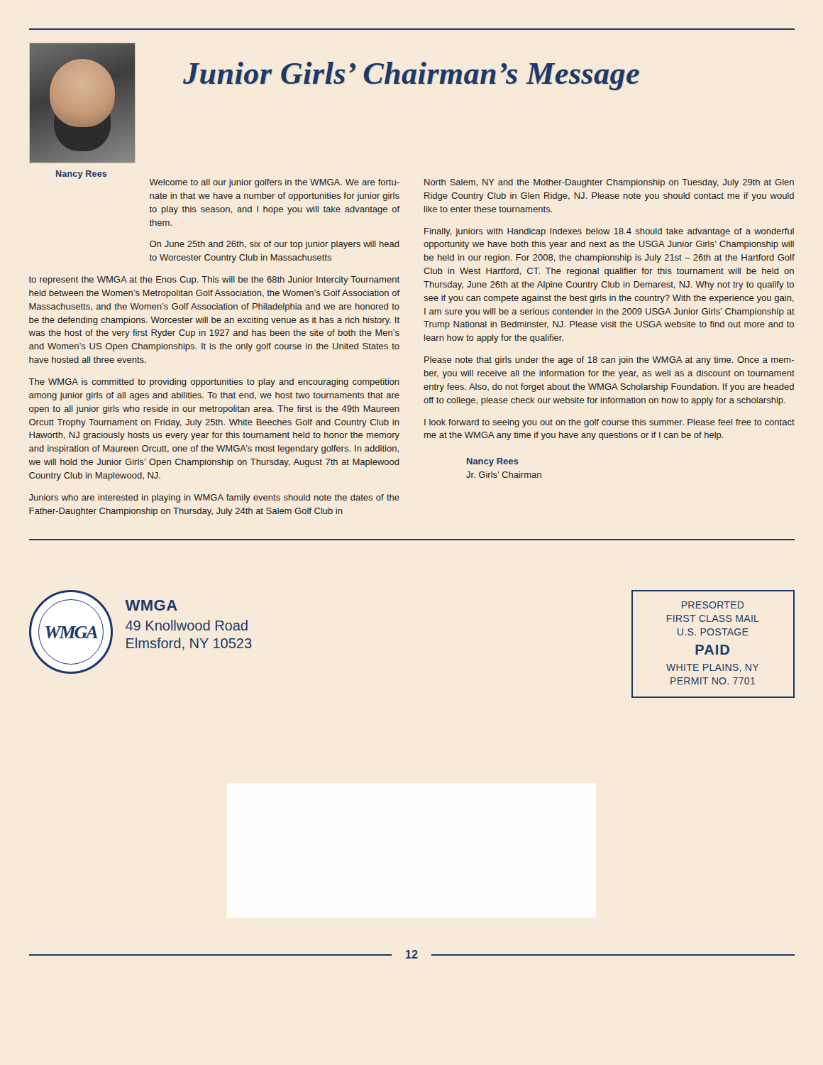Nancy Rees
Junior Girls’ Chairman’s Message
Welcome to all our junior golfers in the WMGA. We are fortunate in that we have a number of opportunities for junior girls to play this season, and I hope you will take advantage of them.
On June 25th and 26th, six of our top junior players will head to Worcester Country Club in Massachusetts
to represent the WMGA at the Enos Cup. This will be the 68th Junior Intercity Tournament held between the Women’s Metropolitan Golf Association, the Women’s Golf Association of Massachusetts, and the Women’s Golf Association of Philadelphia and we are honored to be the defending champions. Worcester will be an exciting venue as it has a rich history. It was the host of the very first Ryder Cup in 1927 and has been the site of both the Men’s and Women’s US Open Championships. It is the only golf course in the United States to have hosted all three events.
The WMGA is committed to providing opportunities to play and encouraging competition among junior girls of all ages and abilities. To that end, we host two tournaments that are open to all junior girls who reside in our metropolitan area. The first is the 49th Maureen Orcutt Trophy Tournament on Friday, July 25th. White Beeches Golf and Country Club in Haworth, NJ graciously hosts us every year for this tournament held to honor the memory and inspiration of Maureen Orcutt, one of the WMGA’s most legendary golfers. In addition, we will hold the Junior Girls’ Open Championship on Thursday, August 7th at Maplewood Country Club in Maplewood, NJ.
Juniors who are interested in playing in WMGA family events should note the dates of the Father-Daughter Championship on Thursday, July 24th at Salem Golf Club in
North Salem, NY and the Mother-Daughter Championship on Tuesday, July 29th at Glen Ridge Country Club in Glen Ridge, NJ. Please note you should contact me if you would like to enter these tournaments.
Finally, juniors with Handicap Indexes below 18.4 should take advantage of a wonderful opportunity we have both this year and next as the USGA Junior Girls’ Championship will be held in our region. For 2008, the championship is July 21st – 26th at the Hartford Golf Club in West Hartford, CT. The regional qualifier for this tournament will be held on Thursday, June 26th at the Alpine Country Club in Demarest, NJ. Why not try to qualify to see if you can compete against the best girls in the country? With the experience you gain, I am sure you will be a serious contender in the 2009 USGA Junior Girls’ Championship at Trump National in Bedminster, NJ. Please visit the USGA website to find out more and to learn how to apply for the qualifier.
Please note that girls under the age of 18 can join the WMGA at any time. Once a member, you will receive all the information for the year, as well as a discount on tournament entry fees. Also, do not forget about the WMGA Scholarship Foundation. If you are headed off to college, please check our website for information on how to apply for a scholarship.
I look forward to seeing you out on the golf course this summer. Please feel free to contact me at the WMGA any time if you have any questions or if I can be of help.
Nancy Rees
Jr. Girls’ Chairman
WMGA
WMGA
49 Knollwood Road
Elmsford, NY 10523
PRESORTED
FIRST CLASS MAIL
U.S. POSTAGE
PAID
WHITE PLAINS, NY
PERMIT NO. 7701
12